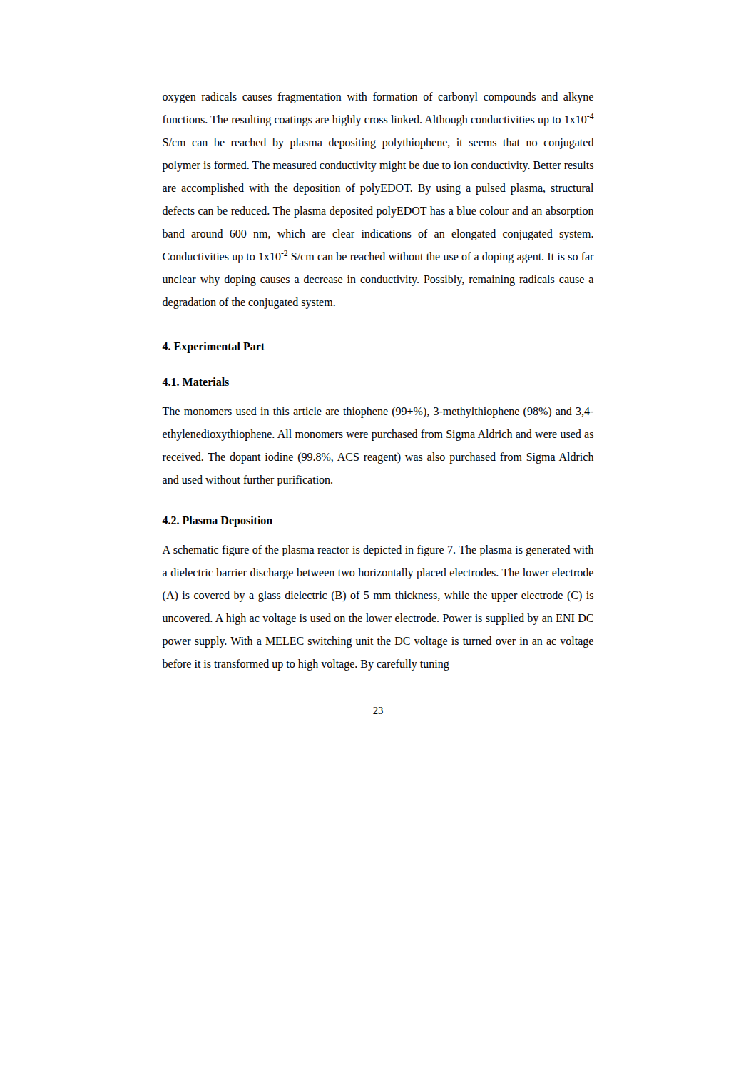oxygen radicals causes fragmentation with formation of carbonyl compounds and alkyne functions. The resulting coatings are highly cross linked. Although conductivities up to 1x10-4 S/cm can be reached by plasma depositing polythiophene, it seems that no conjugated polymer is formed. The measured conductivity might be due to ion conductivity. Better results are accomplished with the deposition of polyEDOT. By using a pulsed plasma, structural defects can be reduced. The plasma deposited polyEDOT has a blue colour and an absorption band around 600 nm, which are clear indications of an elongated conjugated system. Conductivities up to 1x10-2 S/cm can be reached without the use of a doping agent. It is so far unclear why doping causes a decrease in conductivity. Possibly, remaining radicals cause a degradation of the conjugated system.
4. Experimental Part
4.1. Materials
The monomers used in this article are thiophene (99+%), 3-methylthiophene (98%) and 3,4-ethylenedioxythiophene. All monomers were purchased from Sigma Aldrich and were used as received. The dopant iodine (99.8%, ACS reagent) was also purchased from Sigma Aldrich and used without further purification.
4.2. Plasma Deposition
A schematic figure of the plasma reactor is depicted in figure 7. The plasma is generated with a dielectric barrier discharge between two horizontally placed electrodes. The lower electrode (A) is covered by a glass dielectric (B) of 5 mm thickness, while the upper electrode (C) is uncovered. A high ac voltage is used on the lower electrode. Power is supplied by an ENI DC power supply. With a MELEC switching unit the DC voltage is turned over in an ac voltage before it is transformed up to high voltage. By carefully tuning
23